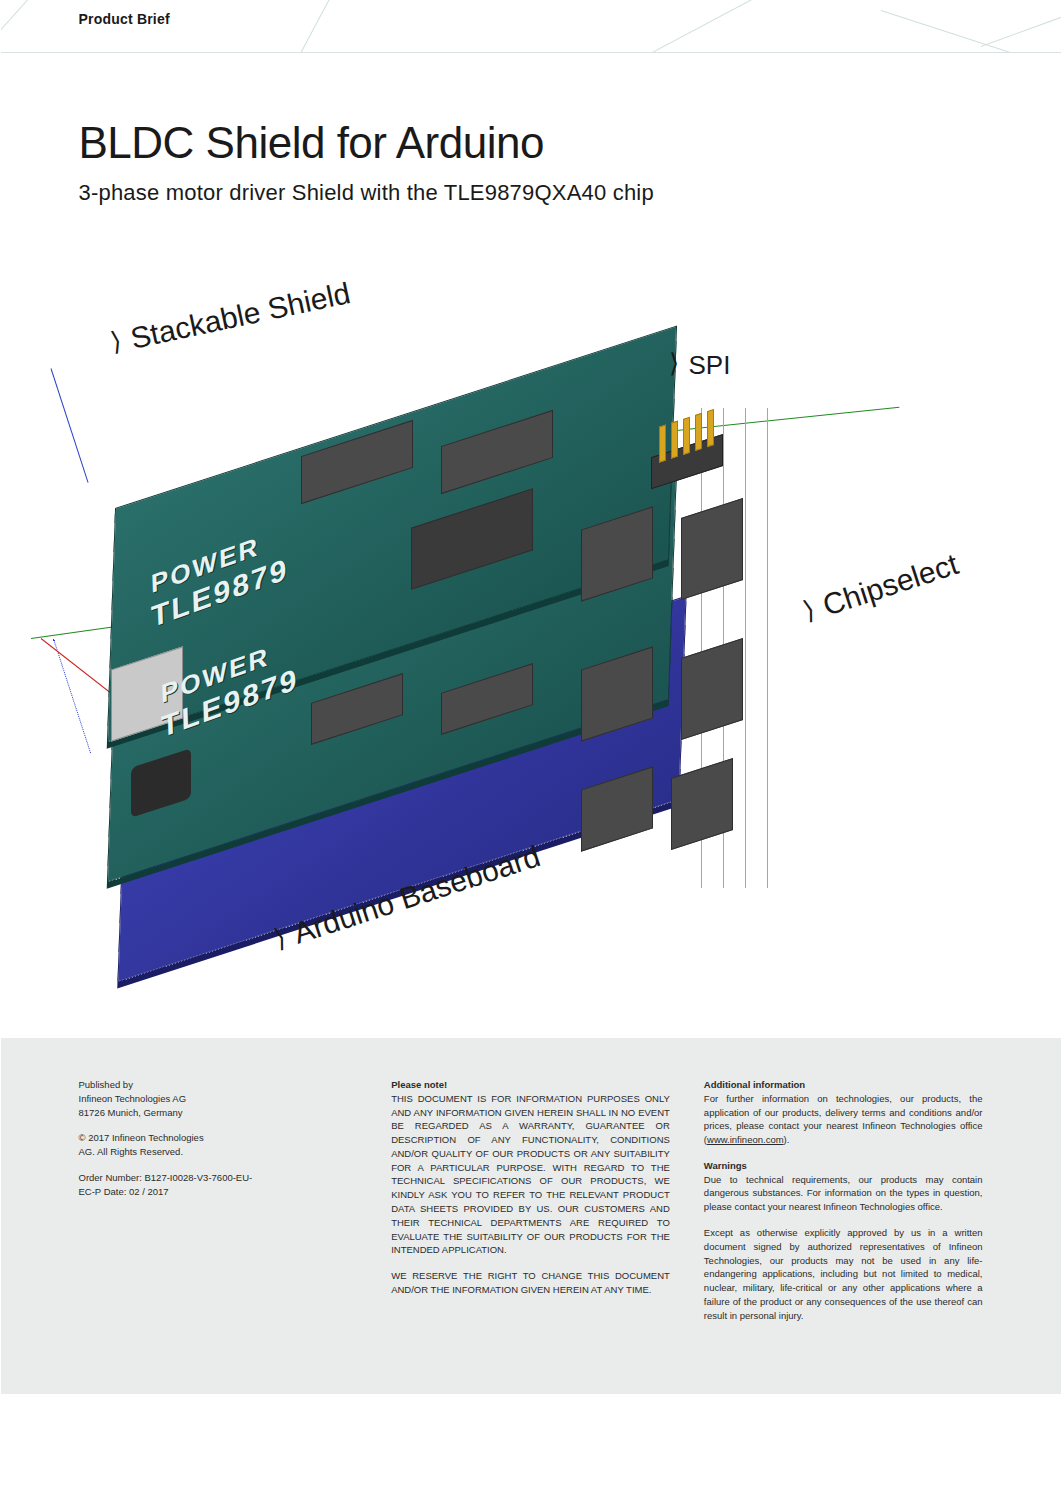Product Brief
BLDC Shield for Arduino
3-phase motor driver Shield with the TLE9879QXA40 chip
POWER
TLE9879
POWER
TLE9879
⟩Stackable Shield
⟩SPI
⟩Chipselect
⟩Arduino Baseboard
Published by
Infineon Technologies AG
81726 Munich, Germany
© 2017 Infineon Technologies
AG. All Rights Reserved.
Order Number: B127-I0028-V3-7600-EU-
EC-P Date: 02 / 2017
Please note!
THIS DOCUMENT IS FOR INFORMATION PURPOSES ONLY AND ANY INFORMATION GIVEN HEREIN SHALL IN NO EVENT BE REGARDED AS A WARRANTY, GUARANTEE OR DESCRIPTION OF ANY FUNCTIONALITY, CONDITIONS AND/OR QUALITY OF OUR PRODUCTS OR ANY SUITABILITY FOR A PARTICULAR PURPOSE. WITH REGARD TO THE TECHNICAL SPECIFICATIONS OF OUR PRODUCTS, WE KINDLY ASK YOU TO REFER TO THE RELEVANT PRODUCT DATA SHEETS PROVIDED BY US. OUR CUSTOMERS AND THEIR TECHNICAL DEPARTMENTS ARE REQUIRED TO EVALUATE THE SUITABILITY OF OUR PRODUCTS FOR THE INTENDED APPLICATION.
WE RESERVE THE RIGHT TO CHANGE THIS DOCUMENT AND/OR THE INFORMATION GIVEN HEREIN AT ANY TIME.
Additional information
For further information on technologies, our products, the application of our products, delivery terms and conditions and/or prices, please contact your nearest Infineon Technologies office (www.infineon.com).
Warnings
Due to technical requirements, our products may contain dangerous substances. For information on the types in question, please contact your nearest Infineon Technologies office.
Except as otherwise explicitly approved by us in a written document signed by authorized representatives of Infineon Technologies, our products may not be used in any life-endangering applications, including but not limited to medical, nuclear, military, life-critical or any other applications where a failure of the product or any consequences of the use thereof can result in personal injury.